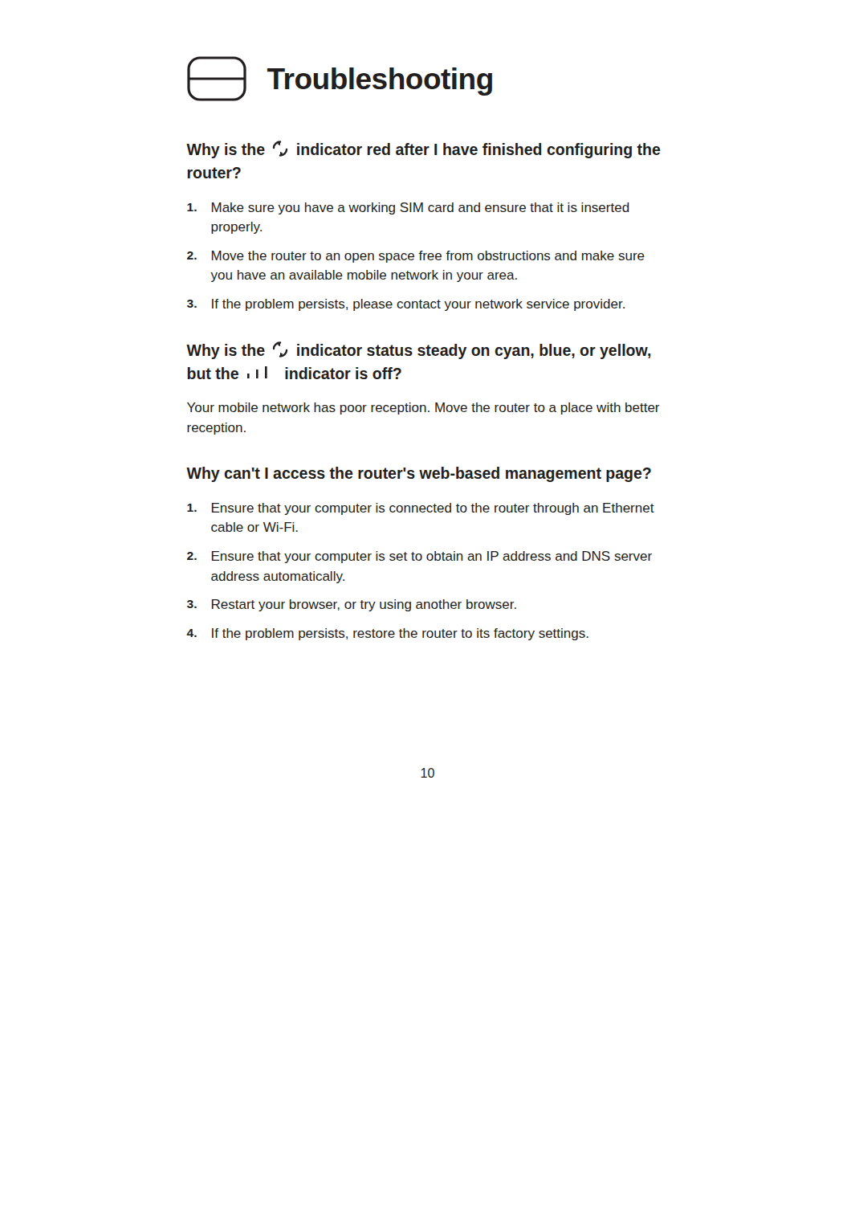Troubleshooting
Why is the indicator red after I have finished configuring the router?
Make sure you have a working SIM card and ensure that it is inserted properly.
Move the router to an open space free from obstructions and make sure you have an available mobile network in your area.
If the problem persists, please contact your network service provider.
Why is the indicator status steady on cyan, blue, or yellow, but the indicator is off?
Your mobile network has poor reception. Move the router to a place with better reception.
Why can't I access the router's web-based management page?
Ensure that your computer is connected to the router through an Ethernet cable or Wi-Fi.
Ensure that your computer is set to obtain an IP address and DNS server address automatically.
Restart your browser, or try using another browser.
If the problem persists, restore the router to its factory settings.
10